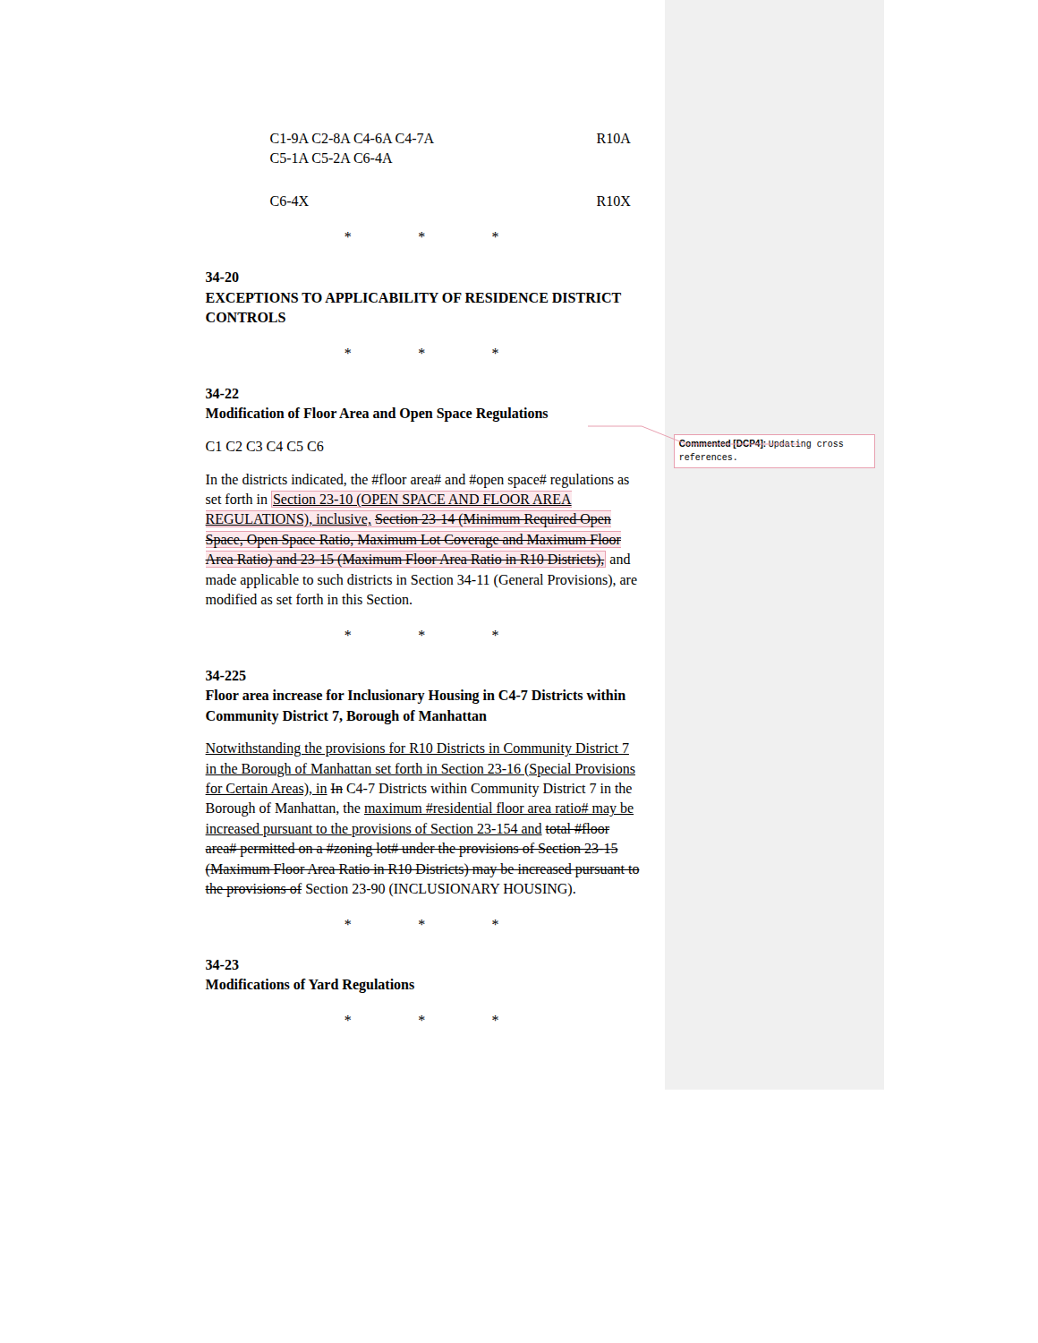C1-9A C2-8A C4-6A C4-7A
C5-1A C5-2A C6-4A
R10A
C6-4X
R10X
* * *
34-20
EXCEPTIONS TO APPLICABILITY OF RESIDENCE DISTRICT CONTROLS
* * *
34-22
Modification of Floor Area and Open Space Regulations
C1 C2 C3 C4 C5 C6
In the districts indicated, the #floor area# and #open space# regulations as set forth in Section 23-10 (OPEN SPACE AND FLOOR AREA REGULATIONS), inclusive, Section 23-14 (Minimum Required Open Space, Open Space Ratio, Maximum Lot Coverage and Maximum Floor Area Ratio) and 23-15 (Maximum Floor Area Ratio in R10 Districts), and made applicable to such districts in Section 34-11 (General Provisions), are modified as set forth in this Section.
* * *
34-225
Floor area increase for Inclusionary Housing in C4-7 Districts within Community District 7, Borough of Manhattan
Notwithstanding the provisions for R10 Districts in Community District 7 in the Borough of Manhattan set forth in Section 23-16 (Special Provisions for Certain Areas), in In C4-7 Districts within Community District 7 in the Borough of Manhattan, the maximum #residential floor area ratio# may be increased pursuant to the provisions of Section 23-154 and total #floor area# permitted on a #zoning lot# under the provisions of Section 23-15 (Maximum Floor Area Ratio in R10 Districts) may be increased pursuant to the provisions of Section 23-90 (INCLUSIONARY HOUSING).
* * *
34-23
Modifications of Yard Regulations
* * *
Commented [DCP4]: Updating cross references.